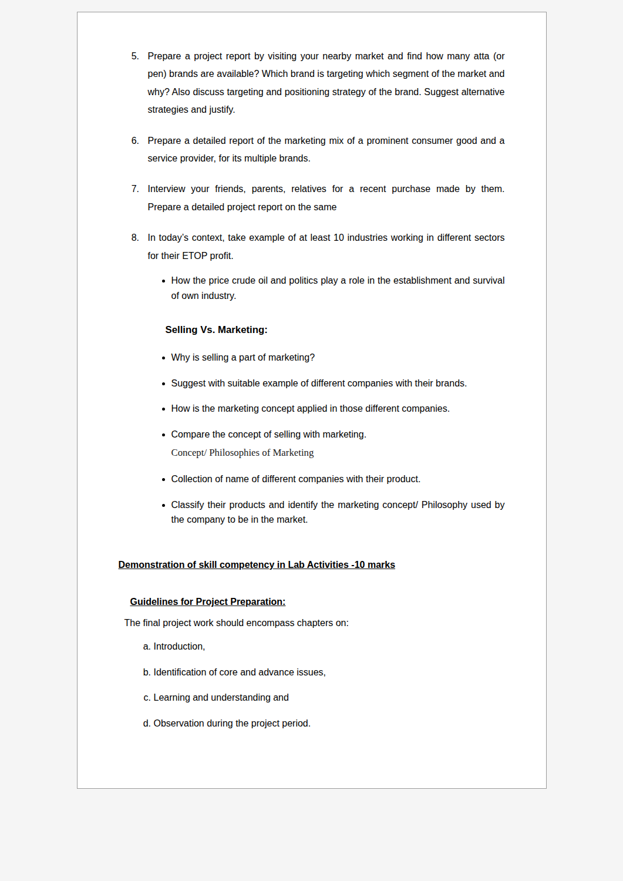Prepare a project report by visiting your nearby market and find how many atta (or pen) brands are available? Which brand is targeting which segment of the market and why? Also discuss targeting and positioning strategy of the brand. Suggest alternative strategies and justify.
Prepare a detailed report of the marketing mix of a prominent consumer good and a service provider, for its multiple brands.
Interview your friends, parents, relatives for a recent purchase made by them. Prepare a detailed project report on the same
In today’s context, take example of at least 10 industries working in different sectors for their ETOP profit.
How the price crude oil and politics play a role in the establishment and survival of own industry.
Selling Vs. Marketing:
Why is selling a part of marketing?
Suggest with suitable example of different companies with their brands.
How is the marketing concept applied in those different companies.
Compare the concept of selling with marketing.
Concept/ Philosophies of Marketing
Collection of name of different companies with their product.
Classify their products and identify the marketing concept/ Philosophy used by the company to be in the market.
Demonstration of skill competency in Lab Activities -10 marks
Guidelines for Project Preparation:
The final project work should encompass chapters on:
Introduction,
Identification of core and advance issues,
Learning and understanding and
Observation during the project period.